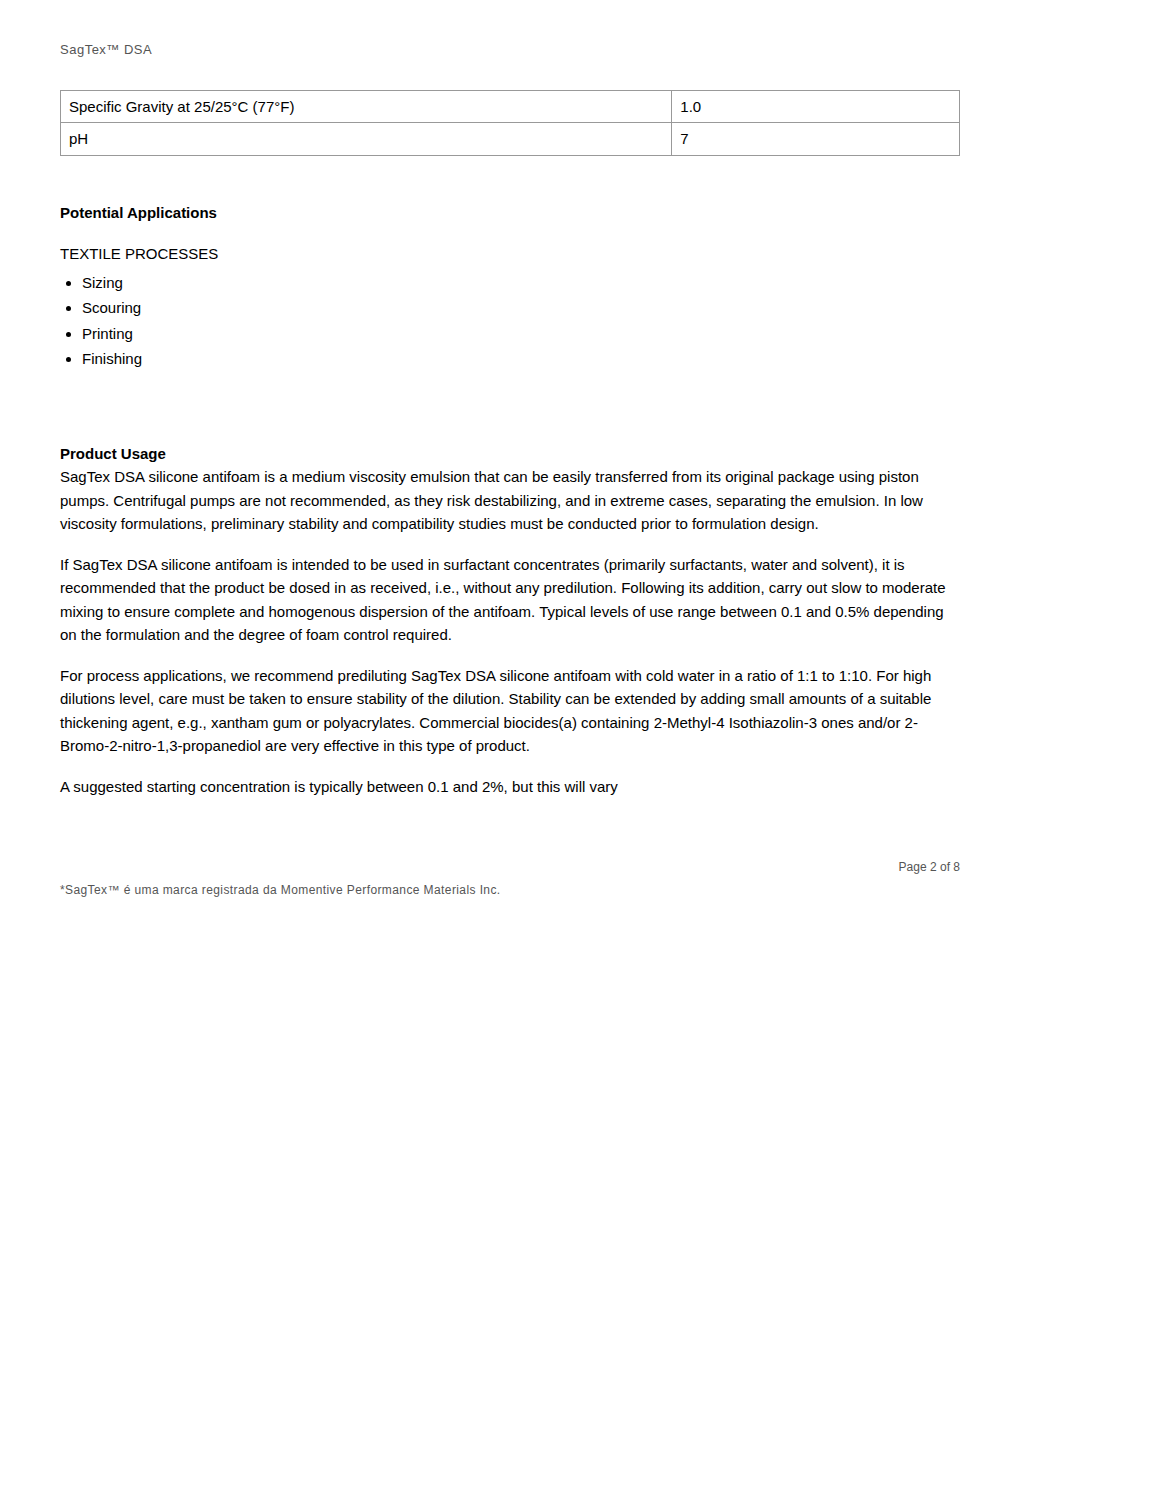SagTex™ DSA
| Specific Gravity at 25/25°C (77°F) | 1.0 |
| pH | 7 |
Potential Applications
TEXTILE PROCESSES
Sizing
Scouring
Printing
Finishing
Product Usage
SagTex DSA silicone antifoam is a medium viscosity emulsion that can be easily transferred from its original package using piston pumps. Centrifugal pumps are not recommended, as they risk destabilizing, and in extreme cases, separating the emulsion. In low viscosity formulations, preliminary stability and compatibility studies must be conducted prior to formulation design.
If SagTex DSA silicone antifoam is intended to be used in surfactant concentrates (primarily surfactants, water and solvent), it is recommended that the product be dosed in as received, i.e., without any predilution. Following its addition, carry out slow to moderate mixing to ensure complete and homogenous dispersion of the antifoam. Typical levels of use range between 0.1 and 0.5% depending on the formulation and the degree of foam control required.
For process applications, we recommend prediluting SagTex DSA silicone antifoam with cold water in a ratio of 1:1 to 1:10. For high dilutions level, care must be taken to ensure stability of the dilution. Stability can be extended by adding small amounts of a suitable thickening agent, e.g., xantham gum or polyacrylates. Commercial biocides(a) containing 2-Methyl-4 Isothiazolin-3 ones and/or 2-Bromo-2-nitro-1,3-propanediol are very effective in this type of product.
A suggested starting concentration is typically between 0.1 and 2%, but this will vary
Page 2 of 8
*SagTex™ é uma marca registrada da Momentive Performance Materials Inc.